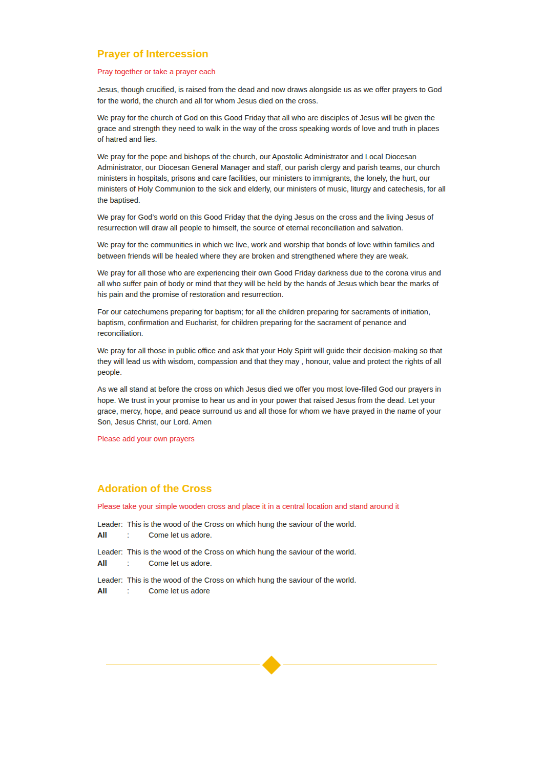Prayer of Intercession
Pray together or take a prayer each
Jesus, though crucified, is raised from the dead and now draws alongside us as we offer prayers to God for the world, the church and all for whom Jesus died on the cross.
We pray for the church of God on this Good Friday that all who are disciples of Jesus will be given the grace and strength they need to walk in the way of the cross speaking words of love and truth in places of hatred and lies.
We pray for the pope and bishops of the church, our Apostolic Administrator and Local Diocesan Administrator, our Diocesan General Manager and staff, our parish clergy and parish teams, our church ministers in hospitals, prisons and care facilities, our ministers to immigrants, the lonely, the hurt, our ministers of Holy Communion to the sick and elderly, our ministers of music, liturgy and catechesis, for all the baptised.
We pray for God’s world on this Good Friday that the dying Jesus on the cross and the living Jesus of resurrection will draw all people to himself, the source of eternal reconciliation and salvation.
We pray for the communities in which we live, work and worship that bonds of love within families and between friends will be healed where they are broken and strengthened where they are weak.
We pray for all those who are experiencing their own Good Friday darkness due to the corona virus and all who suffer pain of body or mind that they will be held by the hands of Jesus which bear the marks of his pain and the promise of restoration and resurrection.
For our catechumens preparing for baptism; for all the children preparing for sacraments of initiation, baptism, confirmation and Eucharist, for children preparing for the sacrament of penance and reconciliation.
We pray for all those in public office and ask that your Holy Spirit will guide their decision-making so that they will lead us with wisdom, compassion and that they may , honour, value and protect the rights of all people.
As we all stand at before the cross on which Jesus died we offer you most love-filled God our prayers in hope. We trust in your promise to hear us and in your power that raised Jesus from the dead. Let your grace, mercy, hope, and peace surround us and all those for whom we have prayed in the name of your Son, Jesus Christ, our Lord. Amen
Please add your own prayers
Adoration of the Cross
Please take your simple wooden cross and place it in a central location and stand around it
Leader: This is the wood of the Cross on which hung the saviour of the world.
All: Come let us adore.
Leader: This is the wood of the Cross on which hung the saviour of the world.
All: Come let us adore.
Leader: This is the wood of the Cross on which hung the saviour of the world.
All: Come let us adore